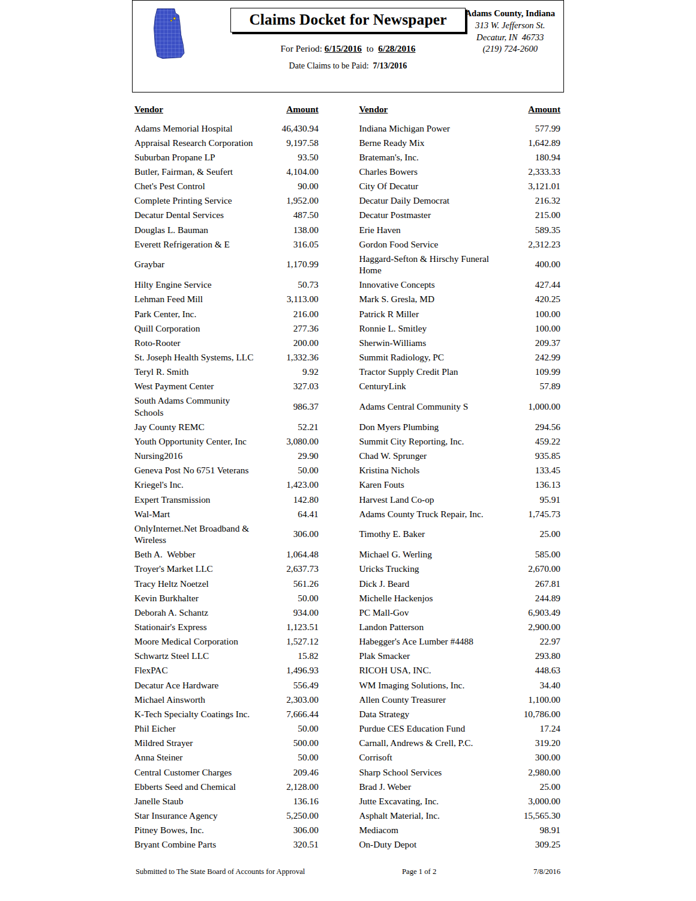Adams County, Indiana
313 W. Jefferson St.
Decatur, IN 46733
(219) 724-2600
Claims Docket for Newspaper
For Period: 6/15/2016 to 6/28/2016
Date Claims to be Paid: 7/13/2016
| Vendor | Amount | | Vendor | Amount |
| --- | --- | --- | --- | --- |
| Adams Memorial Hospital | 46,430.94 | | Indiana Michigan Power | 577.99 |
| Appraisal Research Corporation | 9,197.58 | | Berne Ready Mix | 1,642.89 |
| Suburban Propane LP | 93.50 | | Brateman's, Inc. | 180.94 |
| Butler, Fairman, & Seufert | 4,104.00 | | Charles Bowers | 2,333.33 |
| Chet's Pest Control | 90.00 | | City Of Decatur | 3,121.01 |
| Complete Printing Service | 1,952.00 | | Decatur Daily Democrat | 216.32 |
| Decatur Dental Services | 487.50 | | Decatur Postmaster | 215.00 |
| Douglas L. Bauman | 138.00 | | Erie Haven | 589.35 |
| Everett Refrigeration & E | 316.05 | | Gordon Food Service | 2,312.23 |
| Graybar | 1,170.99 | | Haggard-Sefton & Hirschy Funeral Home | 400.00 |
| Hilty Engine Service | 50.73 | | Innovative Concepts | 427.44 |
| Lehman Feed Mill | 3,113.00 | | Mark S. Gresla, MD | 420.25 |
| Park Center, Inc. | 216.00 | | Patrick R Miller | 100.00 |
| Quill Corporation | 277.36 | | Ronnie L. Smitley | 100.00 |
| Roto-Rooter | 200.00 | | Sherwin-Williams | 209.37 |
| St. Joseph Health Systems, LLC | 1,332.36 | | Summit Radiology, PC | 242.99 |
| Teryl R. Smith | 9.92 | | Tractor Supply Credit Plan | 109.99 |
| West Payment Center | 327.03 | | CenturyLink | 57.89 |
| South Adams Community Schools | 986.37 | | Adams Central Community S | 1,000.00 |
| Jay County REMC | 52.21 | | Don Myers Plumbing | 294.56 |
| Youth Opportunity Center, Inc | 3,080.00 | | Summit City Reporting, Inc. | 459.22 |
| Nursing2016 | 29.90 | | Chad W. Sprunger | 935.85 |
| Geneva Post No 6751 Veterans | 50.00 | | Kristina Nichols | 133.45 |
| Kriegel's Inc. | 1,423.00 | | Karen Fouts | 136.13 |
| Expert Transmission | 142.80 | | Harvest Land Co-op | 95.91 |
| Wal-Mart | 64.41 | | Adams County Truck Repair, Inc. | 1,745.73 |
| OnlyInternet.Net Broadband & Wireless | 306.00 | | Timothy E. Baker | 25.00 |
| Beth A. Webber | 1,064.48 | | Michael G. Werling | 585.00 |
| Troyer's Market LLC | 2,637.73 | | Uricks Trucking | 2,670.00 |
| Tracy Heltz Noetzel | 561.26 | | Dick J. Beard | 267.81 |
| Kevin Burkhalter | 50.00 | | Michelle Hackenjos | 244.89 |
| Deborah A. Schantz | 934.00 | | PC Mall-Gov | 6,903.49 |
| Stationair's Express | 1,123.51 | | Landon Patterson | 2,900.00 |
| Moore Medical Corporation | 1,527.12 | | Habegger's Ace Lumber #4488 | 22.97 |
| Schwartz Steel LLC | 15.82 | | Plak Smacker | 293.80 |
| FlexPAC | 1,496.93 | | RICOH USA, INC. | 448.63 |
| Decatur Ace Hardware | 556.49 | | WM Imaging Solutions, Inc. | 34.40 |
| Michael Ainsworth | 2,303.00 | | Allen County Treasurer | 1,100.00 |
| K-Tech Specialty Coatings Inc. | 7,666.44 | | Data Strategy | 10,786.00 |
| Phil Eicher | 50.00 | | Purdue CES Education Fund | 17.24 |
| Mildred Strayer | 500.00 | | Carnall, Andrews & Crell, P.C. | 319.20 |
| Anna Steiner | 50.00 | | Corrisoft | 300.00 |
| Central Customer Charges | 209.46 | | Sharp School Services | 2,980.00 |
| Ebberts Seed and Chemical | 2,128.00 | | Brad J. Weber | 25.00 |
| Janelle Staub | 136.16 | | Jutte Excavating, Inc. | 3,000.00 |
| Star Insurance Agency | 5,250.00 | | Asphalt Material, Inc. | 15,565.30 |
| Pitney Bowes, Inc. | 306.00 | | Mediacom | 98.91 |
| Bryant Combine Parts | 320.51 | | On-Duty Depot | 309.25 |
Submitted to The State Board of Accounts for Approval
Page 1 of 2
7/8/2016